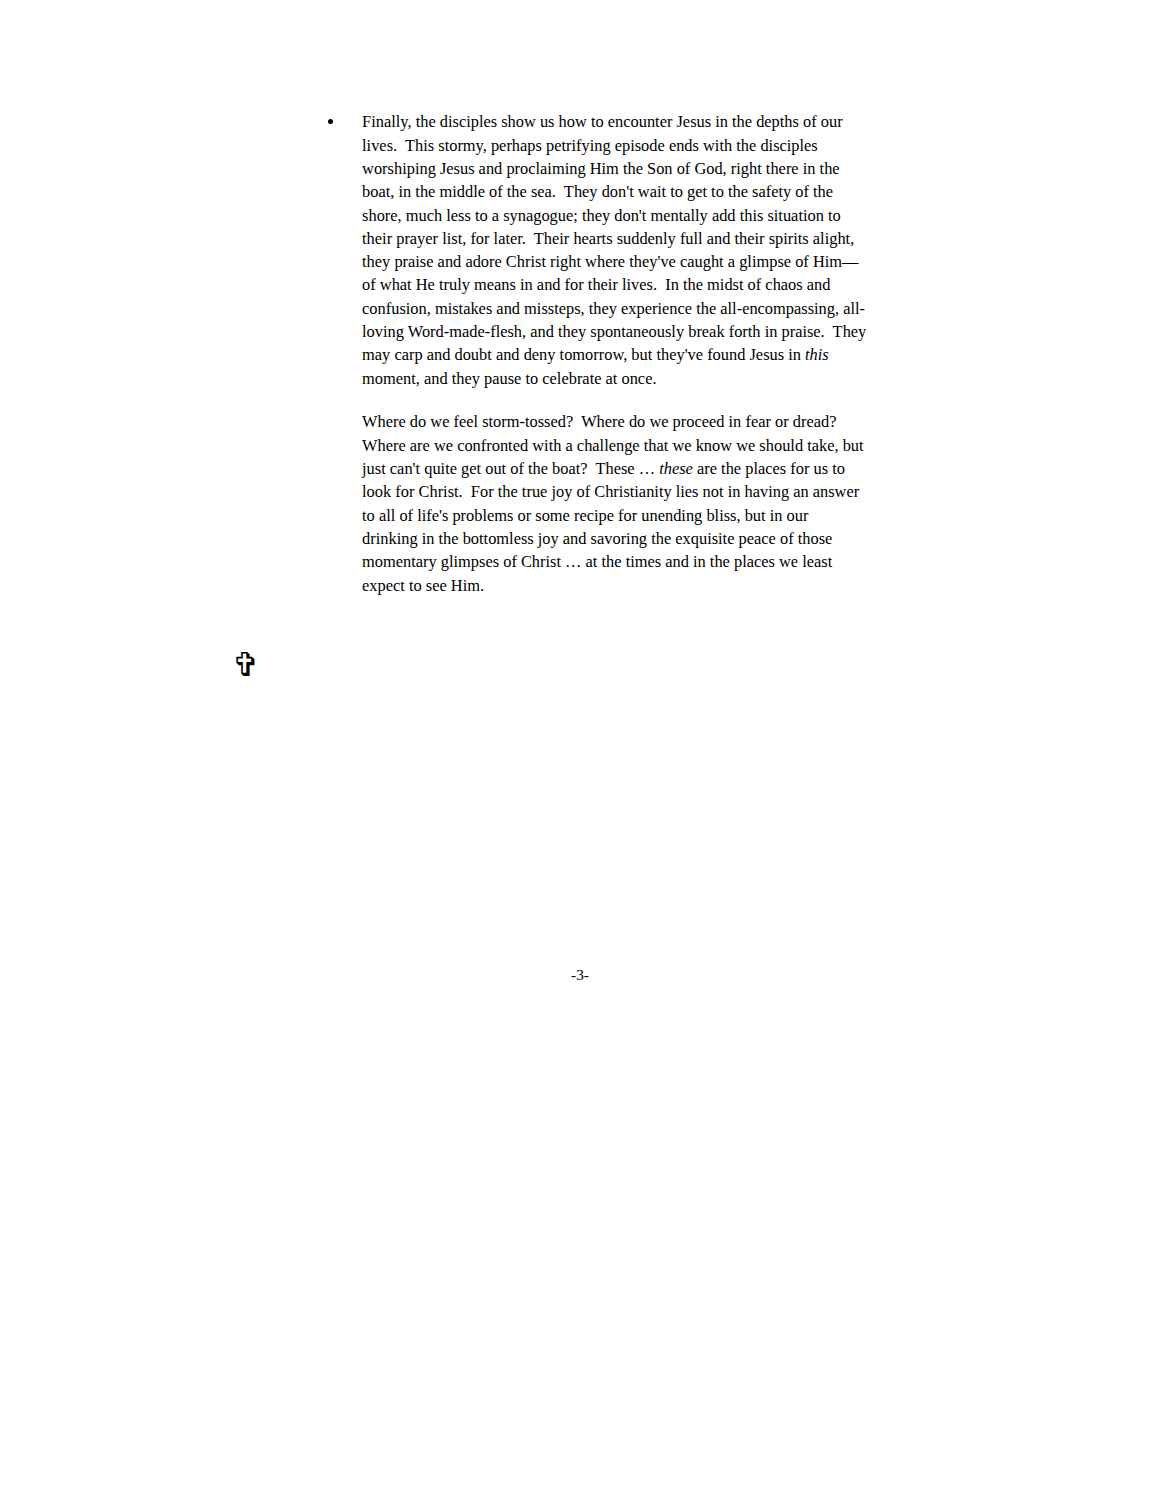Finally, the disciples show us how to encounter Jesus in the depths of our lives. This stormy, perhaps petrifying episode ends with the disciples worshiping Jesus and proclaiming Him the Son of God, right there in the boat, in the middle of the sea. They don't wait to get to the safety of the shore, much less to a synagogue; they don't mentally add this situation to their prayer list, for later. Their hearts suddenly full and their spirits alight, they praise and adore Christ right where they've caught a glimpse of Him—of what He truly means in and for their lives. In the midst of chaos and confusion, mistakes and missteps, they experience the all-encompassing, all-loving Word-made-flesh, and they spontaneously break forth in praise. They may carp and doubt and deny tomorrow, but they've found Jesus in this moment, and they pause to celebrate at once.
Where do we feel storm-tossed? Where do we proceed in fear or dread? Where are we confronted with a challenge that we know we should take, but just can't quite get out of the boat? These … these are the places for us to look for Christ. For the true joy of Christianity lies not in having an answer to all of life's problems or some recipe for unending bliss, but in our drinking in the bottomless joy and savoring the exquisite peace of those momentary glimpses of Christ … at the times and in the places we least expect to see Him.
✞️
-3-